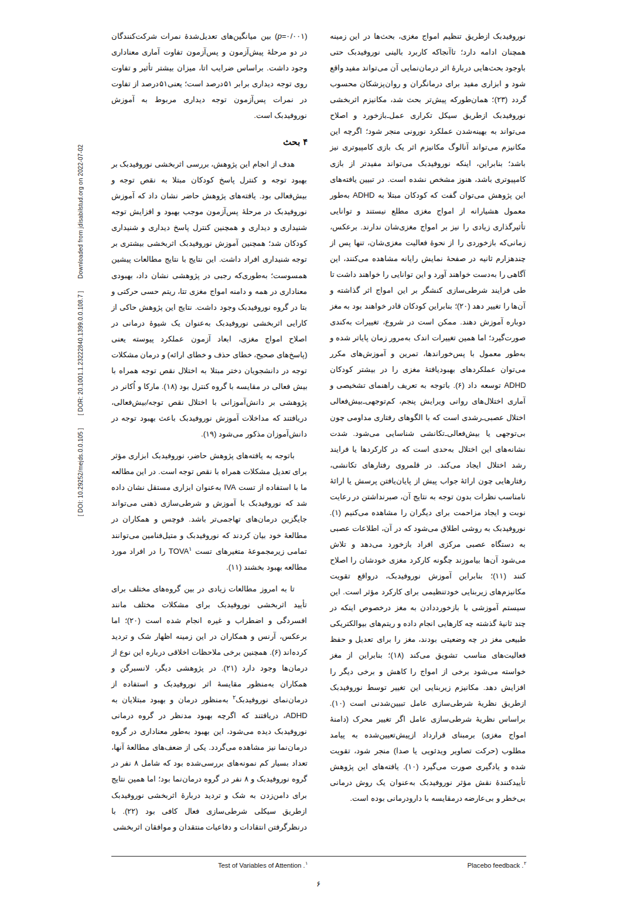[ DOI: 10.29252/mejds.0.0.105 ] [ DOR: 20.1001.1.23222840.1399.0.0.108.7 ] Downloaded from jdisabilstud.org on 2022-07-02
(p=۰/۰۰۱) بین میانگین‌های تعدیل‌شدهٔ نمرات شرکت‌کنندگان در دو مرحلهٔ پیش‌آزمون و پس‌آزمون تفاوت آماری معناداری وجود داشت. براساس ضرایب اتا، میزان بیشتر تأثیر و تفاوت روی توجه دیداری برابر ۵۱درصد است؛ یعنی۵۱درصد از تفاوت در نمرات پس‌آزمون توجه دیداری مربوط به آموزش نوروفیدبک است.
۴ بحث
هدف از انجام این پژوهش، بررسی اثربخشی نوروفیدبک بر بهبود توجه و کنترل پاسخ کودکان مبتلا به نقص توجه و بیش‌فعالی بود. یافته‌های پژوهش حاضر نشان داد که آموزش نوروفیدبک در مرحلهٔ پس‌آزمون موجب بهبود و افزایش توجه شنیداری و دیداری و همچنین کنترل پاسخ دیداری و شنیداری کودکان شد؛ همچنین آموزش نوروفیدبک اثربخشی بیشتری بر توجه شنیداری افراد داشت. این نتایج با نتایج مطالعات پیشین همسوست؛ به‌طوری‌که رجبی در پژوهشی نشان داد، بهبودی معناداری در همه و دامنه امواج مغزی تتا، ریتم حسی حرکتی و بتا در گروه نوروفیدبک وجود داشت. نتایج این پژوهش حاکی از کارایی اثربخشی نوروفیدبک به‌عنوان یک شیوهٔ درمانی در اصلاح امواج مغزی، ابعاد آزمون عملکرد پیوسته یعنی (پاسخ‌های صحیح، خطای حذف و خطای ارائه) و درمان مشکلات توجه در دانشجویان دختر مبتلا به اختلال نقص توجه همراه با بیش فعالی در مقایسه با گروه کنترل بود (۱۸). مارکا و اُکانر در پژوهشی بر دانش‌آموزانی با اختلال نقص توجه/بیش‌فعالی، دریافتند که مداخلات آموزش نوروفیدبک باعث بهبود توجه در دانش‌آموزان مذکور می‌شود (۱۹).
باتوجه به یافته‌های پژوهش حاضر، نوروفیدبک ابزاری مؤثر برای تعدیل مشکلات همراه با نقص توجه است. در این مطالعه ما با استفاده از تست IVA به‌عنوان ابزاری مستقل نشان داده شد که نوروفیدبک با آموزش و شرطی‌سازی ذهنی می‌تواند جایگزین درمان‌های تهاجمی‌تر باشد. فوچس و همکاران در مطالعهٔ خود بیان کردند که نوروفیدبک و متیل‌فنامین می‌توانند تمامی زیرمجموعهٔ متغیرهای تست TOVA۱ را در افراد مورد مطالعه بهبود بخشند (۱۱).
تا به امروز مطالعات زیادی در بین گروه‌های مختلف برای تأیید اثربخشی نوروفیدبک برای مشکلات مختلف مانند افسردگی و اضطراب و غیره انجام شده است (۲۰)؛ اما برعکس، آرنس و همکاران در این زمینه اظهار شک و تردید کرده‌اند (۶). همچنین برخی ملاحظات اخلاقی درباره این نوع از درمان‌ها وجود دارد (۲۱). در پژوهشی دیگر، لانسبرگن و همکاران به‌منظور مقایسهٔ اثر نوروفیدبک و استفاده از درمان‌نمای نوروفیدبک۲ به‌منظور درمان و بهبود مبتلایان به ADHD، دریافتند که اگرچه بهبود مدنظر در گروه درمانی نوروفیدبک دیده می‌شود، این بهبود به‌طور معناداری در گروه درمان‌نما نیز مشاهده می‌گردد. یکی از ضعف‌های مطالعهٔ آنها، تعداد بسیار کم نمونه‌های بررسی‌شده بود که شامل ۸ نفر در گروه نوروفیدبک و ۸ نفر در گروه درمان‌نما بود؛ اما همین نتایج برای دامن‌زدن به شک و تردید دربارهٔ اثربخشی نوروفیدبک ازطریق سیکلی شرطی‌سازی فعال کافی بود (۲۲). با درنظرگرفتن انتقادات و دفاعیات منتقدان و موافقان اثربخشی
نوروفیدبک ازطریق تنظیم امواج مغزی، بحث‌ها در این زمینه همچنان ادامه دارد؛ تاآنجاکه کاربرد بالینی نوروفیدبک حتی باوجود بحث‌هایی دربارهٔ اثر درمان‌نمایی آن می‌تواند مفید واقع شود و ابزاری مفید برای درمانگران و روان‌پزشکان محسوب گردد (۲۳)؛ همان‌طورکه پیش‌تر بحث شد، مکانیزم اثربخشی نوروفیدبک ازطریق سیکل تکراری عمل‌ـ‌بازخورد و اصلاح می‌تواند به بهینه‌شدن عملکرد نورونی منجر شود؛ اگرچه این مکانیزم می‌تواند آنالوگ مکانیزم اثر یک بازی کامپیوتری نیز باشد؛ بنابراین، اینکه نوروفیدبک می‌تواند مفیدتر از بازی کامپیوتری باشد، هنوز مشخص نشده است. در تبیین یافته‌های این پژوهش می‌توان گفت که کودکان مبتلا به ADHD به‌طور معمول هشیارانه از امواج مغزی مطلع نیستند و توانایی تأثیرگذاری زیادی را نیز بر امواج مغزی‌شان ندارند. برعکس، زمانی‌که بازخوردی را از نحوهٔ فعالیت مغزی‌شان، تنها پس از چندهزارم ثانیه در صفحهٔ نمایش رایانه مشاهده می‌کنند، این آگاهی را به‌دست خواهند آورد و این توانایی را خواهند داشت تا طی فرایند شرطی‌سازی کنشگر بر این امواج اثر گذاشته و آن‌ها را تغییر دهد (۲۰)؛ بنابراین کودکان قادر خواهند بود به مغز دوباره آموزش دهند. ممکن است در شروع، تغییرات به‌کندی صورت‌گیرد؛ اما همین تغییرات اندک به‌مرور زمان پایاتر شده و به‌طور معمول با پس‌خوراندها، تمرین و آموزش‌های مکرر می‌توان عملکردهای بهبودیافتهٔ مغزی را در بیشتر کودکان ADHD توسعه داد (۶). باتوجه به تعریف راهنمای تشخیصی و آماری اختلال‌های روانی ویرایش پنجم، کم‌توجهی‌ـ‌بیش‌فعالی اختلال عصبی‌ـ‌رشدی است که با الگوهای رفتاری مداومی چون بی‌توجهی یا بیش‌فعالی‌ـ‌تکانشی شناسایی می‌شود. شدت نشانه‌های این اختلال به‌حدی است که در کارکردها یا فرایند رشد اختلال ایجاد می‌کند. در قلمروی رفتارهای تکانشی، رفتارهایی چون ارائهٔ جواب پیش از پایان‌یافتن پرسش یا ارائهٔ نامناسب نظرات بدون توجه به نتایج آن، صبرنداشتن در رعایت نوبت و ایجاد مزاحمت برای دیگران را مشاهده می‌کنیم (۱). نوروفیدبک به روشی اطلاق می‌شود که در آن، اطلاعات عصبی به دستگاه عصبی مرکزی افراد بازخورد می‌دهد و تلاش می‌شود آن‌ها بیاموزند چگونه کارکرد مغزی خودشان را اصلاح کنند (۱۱)؛ بنابراین آموزش نوروفیدبک، درواقع تقویت مکانیزم‌های زیربنایی خودتنظیمی برای کارکرد مؤثر است. این سیستم آموزشی با بازخورددادن به مغز درخصوص اینکه در چند ثانیهٔ گذشته چه کارهایی انجام داده و ریتم‌های بیوالکتریکی طبیعی مغز در چه وضعیتی بودند، مغز را برای تعدیل و حفظ فعالیت‌های مناسب تشویق می‌کند (۱۸)؛ بنابراین از مغز خواسته می‌شود برخی از امواج را کاهش و برخی دیگر را افزایش دهد. مکانیزم زیربنایی این تغییر توسط نوروفیدبک ازطریق نظریهٔ شرطی‌سازی عامل تبیین‌شدنی است (۱۰). براساس نظریهٔ شرطی‌سازی عامل اگر تغییر محرک (دامنهٔ امواج مغزی) برمبنای قرارداد ازپیش‌تعیین‌شده به پیامد مطلوب (حرکت تصاویر ویدئویی یا صدا) منجر شود، تقویت شده و یادگیری صورت می‌گیرد (۱۰). یافته‌های این پژوهش تأییدکنندهٔ نقش مؤثر نوروفیدبک به‌عنوان یک روش درمانی بی‌خطر و بی‌عارضه درمقایسه با دارودرمانی بوده است.
۱. Test of Variables of Attention
۲. Placebo feedback
۶